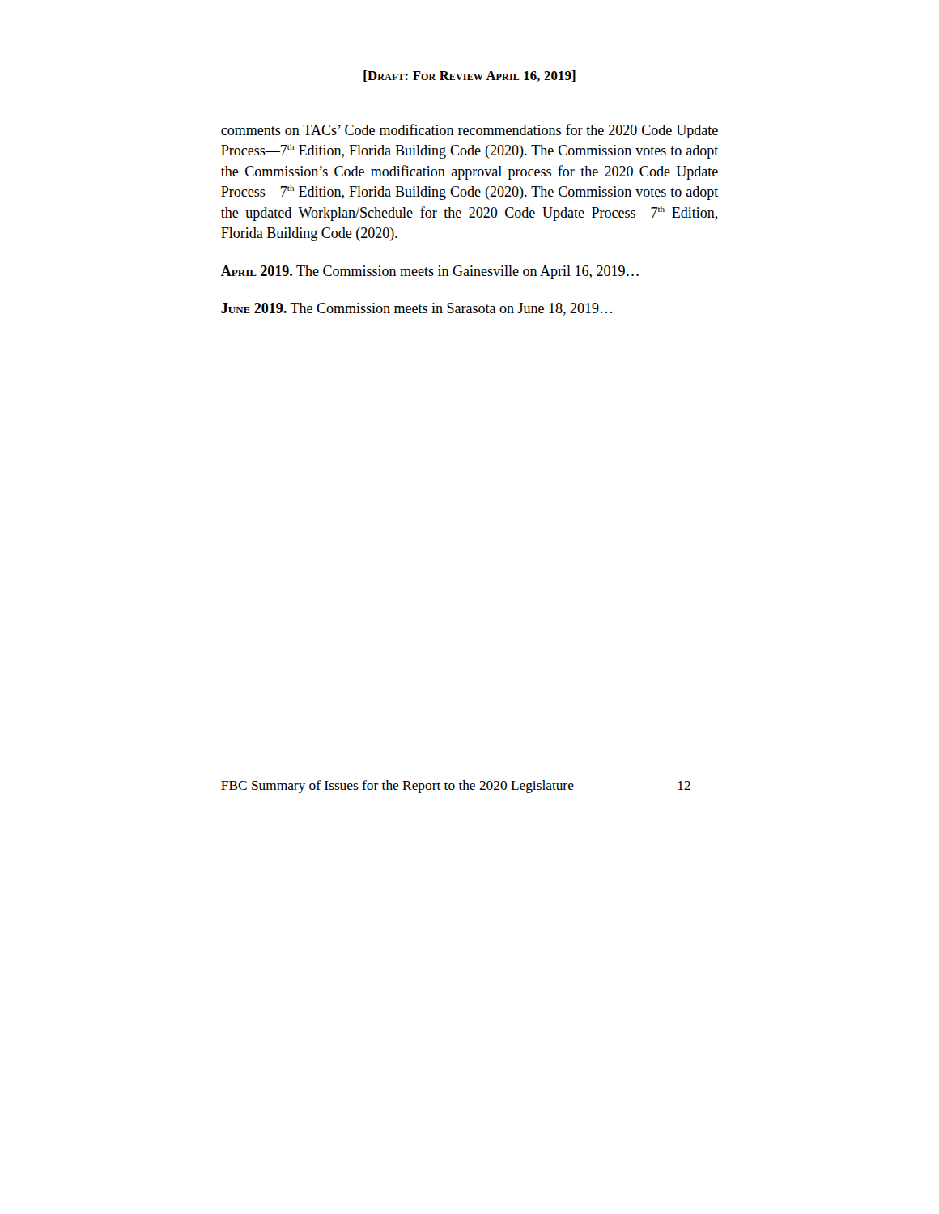[Draft: For Review April 16, 2019]
comments on TACs’ Code modification recommendations for the 2020 Code Update Process—7th Edition, Florida Building Code (2020). The Commission votes to adopt the Commission’s Code modification approval process for the 2020 Code Update Process—7th Edition, Florida Building Code (2020). The Commission votes to adopt the updated Workplan/Schedule for the 2020 Code Update Process—7th Edition, Florida Building Code (2020).
April 2019. The Commission meets in Gainesville on April 16, 2019…
June 2019. The Commission meets in Sarasota on June 18, 2019…
FBC Summary of Issues for the Report to the 2020 Legislature 12